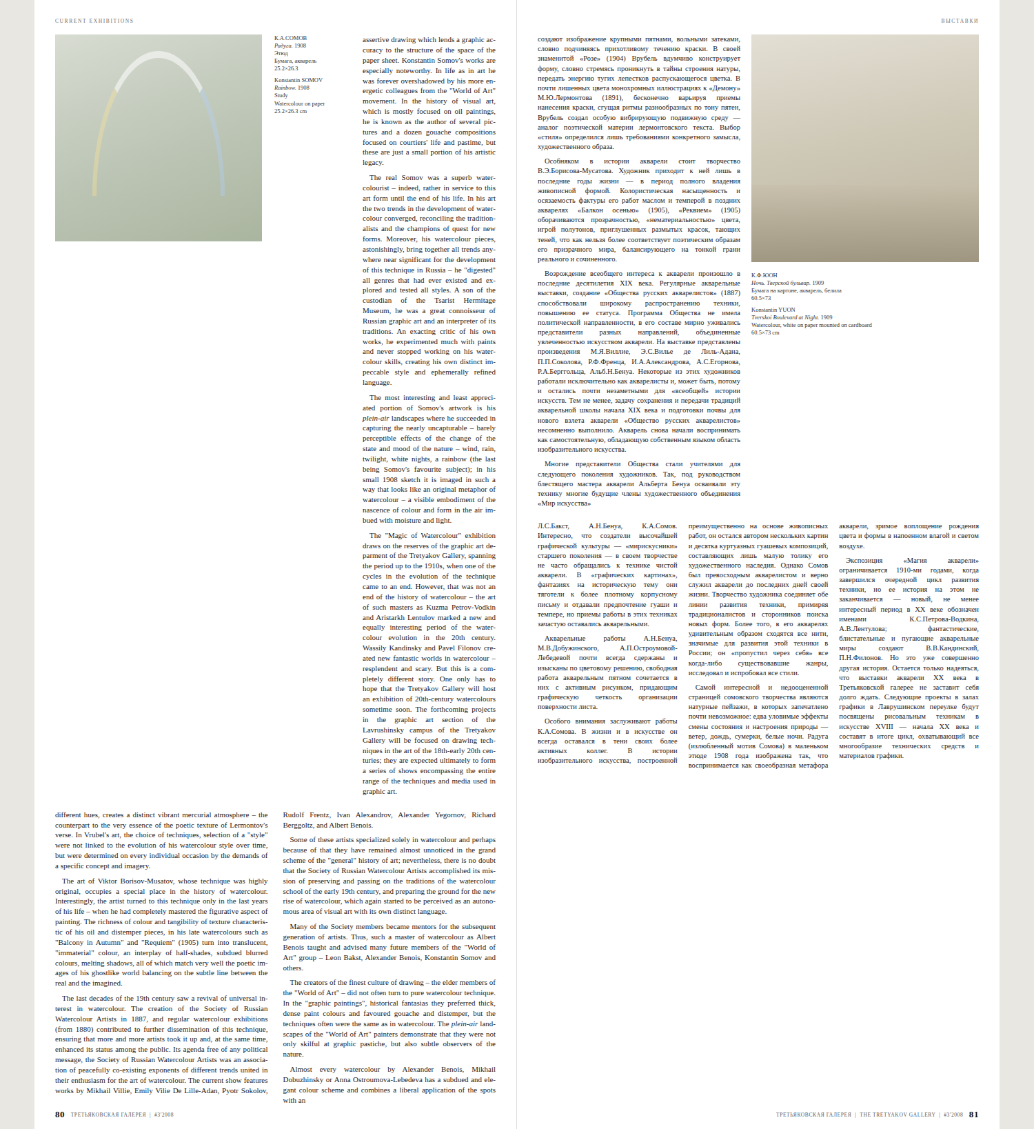CURRENT EXHIBITIONS
К.А.СОМОВ
Радуга. 1908
Этюд
Бумага, акварель
25.2×26.3
Konstantin SOMOV
Rainbow. 1908
Study
Watercolour on paper
25.2×26.3 cm
assertive drawing which lends a graphic accuracy to the structure of the space of the paper sheet. Konstantin Somov's works are especially noteworthy. In life as in art he was forever overshadowed by his more energetic colleagues from the "World of Art" movement. In the history of visual art, which is mostly focused on oil paintings, he is known as the author of several pictures and a dozen gouache compositions focused on courtiers' life and pastime, but these are just a small portion of his artistic legacy.
The real Somov was a superb watercolourist – indeed, rather in service to this art form until the end of his life. In his art the two trends in the development of watercolour converged, reconciling the traditionalists and the champions of quest for new forms. Moreover, his watercolour pieces, astonishingly, bring together all trends anywhere near significant for the development of this technique in Russia – he "digested" all genres that had ever existed and explored and tested all styles. A son of the custodian of the Tsarist Hermitage Museum, he was a great connoisseur of Russian graphic art and an interpreter of its traditions. An exacting critic of his own works, he experimented much with paints and never stopped working on his watercolour skills, creating his own distinct impeccable style and ephemerally refined language.
The most interesting and least appreciated portion of Somov's artwork is his plein-air landscapes where he succeeded in capturing the nearly uncapturable – barely perceptible effects of the change of the state and mood of the nature – wind, rain, twilight, white nights, a rainbow (the last being Somov's favourite subject); in his small 1908 sketch it is imaged in such a way that looks like an original metaphor of watercolour – a visible embodiment of the nascence of colour and form in the air imbued with moisture and light.
The "Magic of Watercolour" exhibition draws on the reserves of the graphic art deparment of the Tretyakov Gallery, spanning the period up to the 1910s, when one of the cycles in the evolution of the technique came to an end. However, that was not an end of the history of watercolour – the art of such masters as Kuzma Petrov-Vodkin and Aristarkh Lentulov marked a new and equally interesting period of the watercolour evolution in the 20th century. Wassily Kandinsky and Pavel Filonov created new fantastic worlds in watercolour – resplendent and scary. But this is a completely different story. One only has to hope that the Tretyakov Gallery will host an exhibition of 20th-century watercolours sometime soon. The forthcoming projects in the graphic art section of the Lavrushinsky campus of the Tretyakov Gallery will be focused on drawing techniques in the art of the 18th-early 20th centuries; they are expected ultimately to form a series of shows encompassing the entire range of the techniques and media used in graphic art.
different hues, creates a distinct vibrant mercurial atmosphere – the counterpart to the very essence of the poetic texture of Lermontov's verse. In Vrubel's art, the choice of techniques, selection of a "style" were not linked to the evolution of his watercolour style over time, but were determined on every individual occasion by the demands of a specific concept and imagery.
The art of Viktor Borisov-Musatov, whose technique was highly original, occupies a special place in the history of watercolour. Interestingly, the artist turned to this technique only in the last years of his life – when he had completely mastered the figurative aspect of painting. The richness of colour and tangibility of texture characteristic of his oil and distemper pieces, in his late watercolours such as "Balcony in Autumn" and "Requiem" (1905) turn into translucent, "immaterial" colour, an interplay of half-shades, subdued blurred colours, melting shadows, all of which match very well the poetic images of his ghostlike world balancing on the subtle line between the real and the imagined.
The last decades of the 19th century saw a revival of universal interest in watercolour. The creation of the Society of Russian Watercolour Artists in 1887, and regular watercolour exhibitions (from 1880) contributed to further dissemination of this technique, ensuring that more and more artists took it up and, at the same time, enhanced its status among the public. Its agenda free of any political message, the Society of Russian Watercolour Artists was an association of peacefully co-existing exponents of different trends united in their enthusiasm for the art of watercolour. The current show features works by Mikhail Villie, Emily Vilie De Lille-Adan, Pyotr Sokolov, Rudolf Frentz, Ivan Alexandrov, Alexander Yegornov, Richard Berggoltz, and Albert Benois.
Some of these artists specialized solely in watercolour and perhaps because of that they have remained almost unnoticed in the grand scheme of the "general" history of art; nevertheless, there is no doubt that the Society of Russian Watercolour Artists accomplished its mission of preserving and passing on the traditions of the watercolour school of the early 19th century, and preparing the ground for the new rise of watercolour, which again started to be perceived as an autonomous area of visual art with its own distinct language.
Many of the Society members became mentors for the subsequent generation of artists. Thus, such a master of watercolour as Albert Benois taught and advised many future members of the "World of Art" group – Leon Bakst, Alexander Benois, Konstantin Somov and others.
The creators of the finest culture of drawing – the elder members of the "World of Art" – did not often turn to pure watercolour technique. In the "graphic paintings", historical fantasias they preferred thick, dense paint colours and favoured gouache and distemper, but the techniques often were the same as in watercolour. The plein-air landscapes of the "World of Art" painters demonstrate that they were not only skilful at graphic pastiche, but also subtle observers of the nature.
Almost every watercolour by Alexander Benois, Mikhail Dobuzhinsky or Anna Ostroumova-Lebedeva has a subdued and elegant colour scheme and combines a liberal application of the spots with an
80 ТРЕТЬЯКОВСКАЯ ГАЛЕРЕЯ | #3'2008
ВЫСТАВКИ
создают изображение крупными пятнами, вольными затеками, словно подчиняясь прихотливому течению краски. В своей знаменитой «Розе» (1904) Врубель вдумчиво конструирует форму, словно стремясь проникнуть в тайны строения натуры, передать энергию тугих лепестков распускающегося цветка. В почти лишенных цвета монохромных иллюстрациях к «Демону» М.Ю.Лермонтова (1891), бесконечно варьируя приемы нанесения краски, сгущая ритмы разнообразных по тону пятен, Врубель создал особую вибрирующую подвижную среду — аналог поэтической материи лермонтовского текста. Выбор «стиля» определился лишь требованиями конкретного замысла, художественного образа.
Особняком в истории акварели стоит творчество В.Э.Борисова-Мусатова. Художник приходит к ней лишь в последние годы жизни — в период полного владения живописной формой. Колористическая насыщенность и осязаемость фактуры его работ маслом и темперой в поздних акварелях «Балкон осенью» (1905), «Реквием» (1905) оборачиваются прозрачностью, «нематериальностью» цвета, игрой полутонов, приглушенных размытых красок, тающих теней, что как нельзя более соответствует поэтическим образам его призрачного мира, балансирующего на тонкой грани реального и сочиненного.
Возрождение всеобщего интереса к акварели произошло в последние десятилетия XIX века. Регулярные акварельные выставки, создание «Общества русских акварелистов» (1887) способствовали широкому распространению техники, повышению ее статуса. Программа Общества не имела политической направленности, в его составе мирно уживались представители разных направлений, объединенные увлеченностью искусством акварели. На выставке представлены произведения М.Я.Виллие, Э.С.Вилье де Лиль-Адана, П.П.Соколова, Р.Ф.Френца, И.А.Александрова, А.С.Егорнова, Р.А.Берггольца, Альб.Н.Бенуа. Некоторые из этих художников работали исключительно как акварелисты и, может быть, потому и остались почти незаметными для «всеобщей» истории искусств. Тем не менее, задачу сохранения и передачи традиций акварельной школы начала XIX века и подготовки почвы для нового взлета акварели «Общество русских акварелистов» несомненно выполнило. Акварель снова начали воспринимать как самостоятельную, обладающую собственным языком область изобразительного искусства.
Многие представители Общества стали учителями для следующего поколения художников. Так, под руководством блестящего мастера акварели Альберта Бенуа осваивали эту технику многие будущие члены художественного объединения «Мир искусства»
К.Ф.ЮОН
Ночь. Тверской бульвар. 1909
Бумага на картоне, акварель, белила
60.5×73
Konstantin YUON
Tverskoi Boulevard at Night. 1909
Watercolour, white on paper mounted on cardboard
60.5×73 cm
Л.С.Бакст, А.Н.Бенуа, К.А.Сомов. Интересно, что создатели высочайшей графической культуры — «мирискусники» старшего поколения — в своем творчестве не часто обращались к технике чистой акварели. В «графических картинах», фантазиях на историческую тему они тяготели к более плотному корпусному письму и отдавали предпочтение гуаши и темпере, но приемы работы в этих техниках зачастую оставались акварельными.
Акварельные работы А.Н.Бенуа, М.В.Добужинского, А.П.Остроумовой-Лебедевой почти всегда сдержаны и изысканы по цветовому решению, свободная работа акварельным пятном сочетается в них с активным рисунком, придающим графическую четкость организации поверхности листа.
Особого внимания заслуживают работы К.А.Сомова. В жизни и в искусстве он всегда оставался в тени своих более активных коллег. В истории изобразительного искусства, построенной преимущественно на основе живописных работ, он остался автором нескольких картин и десятка куртуазных гуашевых композиций, составляющих лишь малую толику его художественного наследия. Однако Сомов был превосходным акварелистом и верно служил акварели до последних дней своей жизни. Творчество художника соединяет обе линии развития техники, примиряя традиционалистов и сторонников поиска новых форм. Более того, в его акварелях удивительным образом сходятся все нити, значимые для развития этой техники в России; он «пропустил через себя» все когда-либо существовавшие жанры, исследовал и испробовал все стили.
Самой интересной и недооцененной страницей сомовского творчества являются натурные пейзажи, в которых запечатлено почти невозможное: едва уловимые эффекты смены состояния и настроения природы — ветер, дождь, сумерки, белые ночи. Радуга (излюбленный мотив Сомова) в маленьком этюде 1908 года изображена так, что воспринимается как своеобразная метафора акварели, зримое воплощение рождения цвета и формы в напоенном влагой и светом воздухе.
Экспозиция «Магия акварели» ограничивается 1910-ми годами, когда завершился очередной цикл развития техники, но ее история на этом не заканчивается — новый, не менее интересный период в XX веке обозначен именами К.С.Петрова-Водкина, А.В.Лентулова; фантастические, блистательные и пугающие акварельные миры создают В.В.Кандинский, П.Н.Филонов. Но это уже совершенно другая история. Остается только надеяться, что выставки акварели XX века в Третьяковской галерее не заставит себя долго ждать. Следующие проекты в залах графики в Лаврушинском переулке будут посвящены рисовальным техникам в искусстве XVIII — начала XX века и составят в итоге цикл, охватывающий все многообразие технических средств и материалов графики.
ТРЕТЬЯКОВСКАЯ ГАЛЕРЕЯ | THE TRETYAKOV GALLERY | #3'2008 81